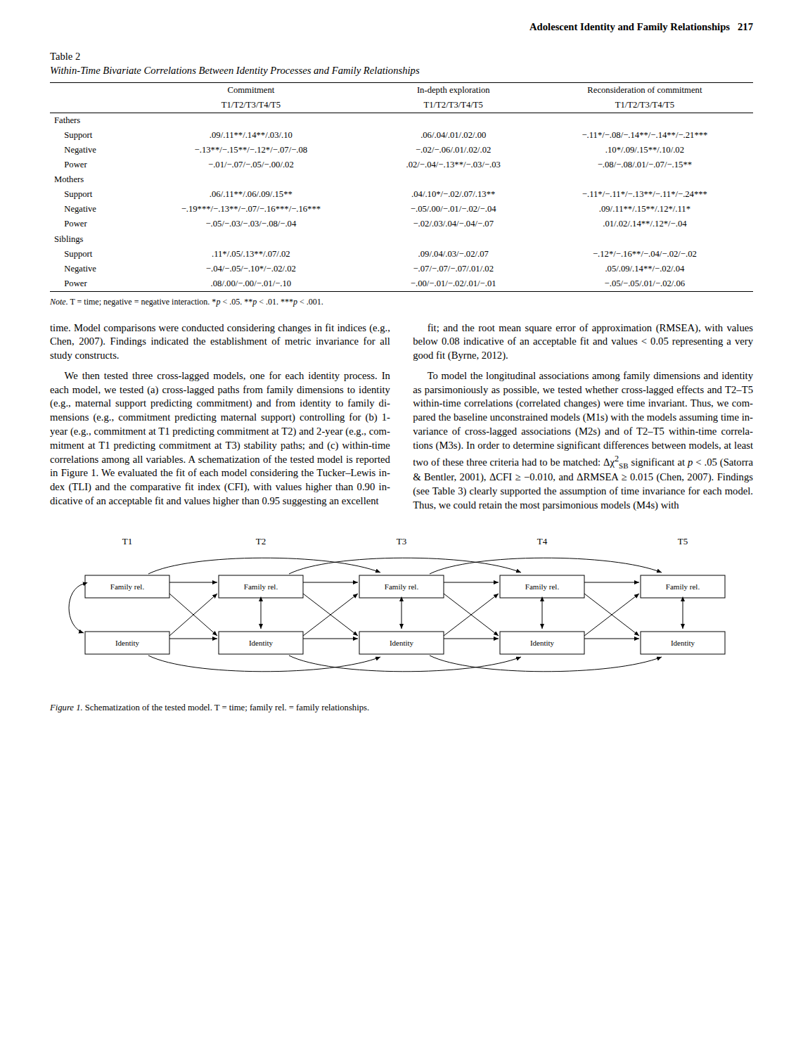Adolescent Identity and Family Relationships 217
Table 2 Within-Time Bivariate Correlations Between Identity Processes and Family Relationships
| | Commitment | In-depth exploration | Reconsideration of commitment |
| --- | --- | --- | --- |
| | T1/T2/T3/T4/T5 | T1/T2/T3/T4/T5 | T1/T2/T3/T4/T5 |
| Fathers | | | |
| Support | .09/.11**/.14**/.03/.10 | .06/.04/.01/.02/.00 | −.11*/−.08/−.14**/−.14**/−.21*** |
| Negative | −.13**/−.15**/−.12*/−.07/−.08 | −.02/−.06/.01/.02/.02 | .10*/.09/.15**/.10/.02 |
| Power | −.01/−.07/−.05/−.00/.02 | .02/−.04/−.13**/−.03/−.03 | −.08/−.08/.01/−.07/−.15** |
| Mothers | | | |
| Support | .06/.11**/.06/.09/.15** | .04/.10*/−.02/.07/.13** | −.11*/−.11*/−.13**/−.11*/−.24*** |
| Negative | −.19***/−.13**/−.07/−.16***/−.16*** | −.05/.00/−.01/−.02/−.04 | .09/.11**/.15**/.12*/.11* |
| Power | −.05/−.03/−.03/−.08/−.04 | −.02/.03/.04/−.04/−.07 | .01/.02/.14**/.12*/−.04 |
| Siblings | | | |
| Support | .11*/.05/.13**/.07/.02 | .09/.04/.03/−.02/.07 | −.12*/−.16**/−.04/−.02/−.02 |
| Negative | −.04/−.05/−.10*/−.02/.02 | −.07/−.07/−.07/.01/.02 | .05/.09/.14**/−.02/.04 |
| Power | .08/.00/−.00/−.01/−.10 | −.00/−.01/−.02/.01/−.01 | −.05/−.05/.01/−.02/.06 |
Note. T = time; negative = negative interaction. *p < .05. **p < .01. ***p < .001.
time. Model comparisons were conducted considering changes in fit indices (e.g., Chen, 2007). Findings indicated the establishment of metric invariance for all study constructs.
We then tested three cross-lagged models, one for each identity process. In each model, we tested (a) cross-lagged paths from family dimensions to identity (e.g., maternal support predicting commitment) and from identity to family dimensions (e.g., commitment predicting maternal support) controlling for (b) 1-year (e.g., commitment at T1 predicting commitment at T2) and 2-year (e.g., commitment at T1 predicting commitment at T3) stability paths; and (c) within-time correlations among all variables. A schematization of the tested model is reported in Figure 1. We evaluated the fit of each model considering the Tucker–Lewis index (TLI) and the comparative fit index (CFI), with values higher than 0.90 indicative of an acceptable fit and values higher than 0.95 suggesting an excellent
fit; and the root mean square error of approximation (RMSEA), with values below 0.08 indicative of an acceptable fit and values < 0.05 representing a very good fit (Byrne, 2012).
To model the longitudinal associations among family dimensions and identity as parsimoniously as possible, we tested whether cross-lagged effects and T2–T5 within-time correlations (correlated changes) were time invariant. Thus, we compared the baseline unconstrained models (M1s) with the models assuming time invariance of cross-lagged associations (M2s) and of T2–T5 within-time correlations (M3s). In order to determine significant differences between models, at least two of these three criteria had to be matched: Δχ2SB significant at p < .05 (Satorra & Bentler, 2001), ΔCFI ≥ −0.010, and ΔRMSEA ≥ 0.015 (Chen, 2007). Findings (see Table 3) clearly supported the assumption of time invariance for each model. Thus, we could retain the most parsimonious models (M4s) with
T1 T2 T3 T4 T5 Family rel. Family rel. Family rel. Family rel. Family rel. Identity Identity Identity Identity Identity
Figure 1. Schematization of the tested model. T = time; family rel. = family relationships.